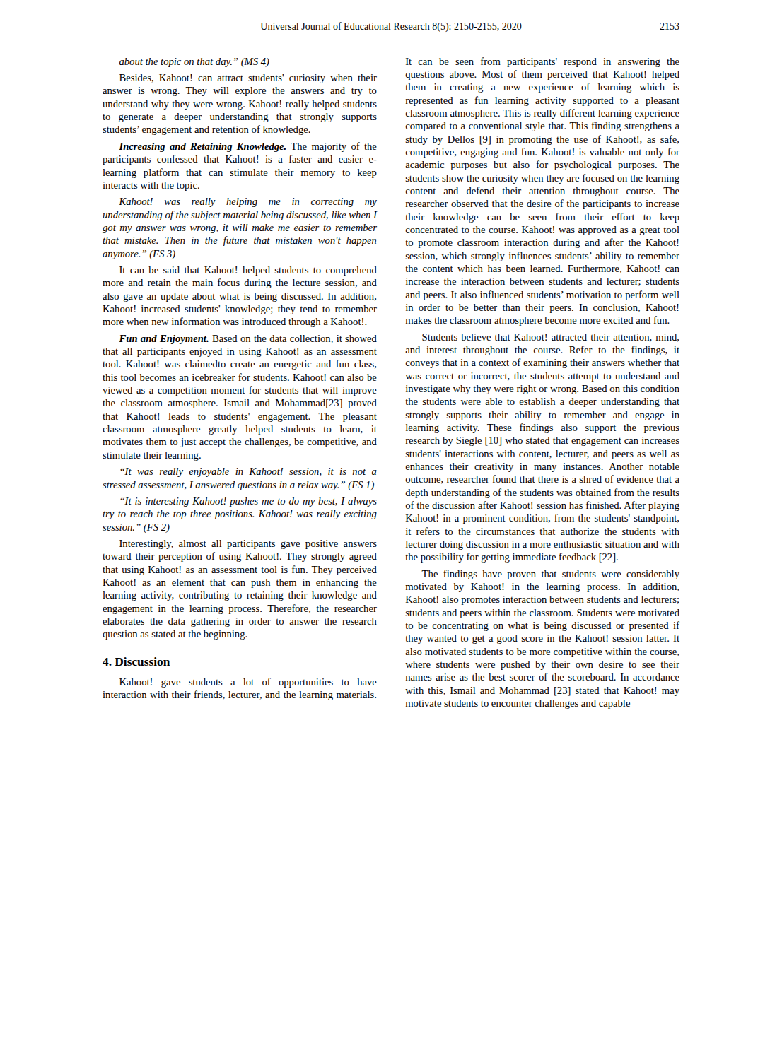Universal Journal of Educational Research 8(5): 2150-2155, 2020 2153
about the topic on that day.” (MS 4)
Besides, Kahoot! can attract students' curiosity when their answer is wrong. They will explore the answers and try to understand why they were wrong. Kahoot! really helped students to generate a deeper understanding that strongly supports students’ engagement and retention of knowledge.
Increasing and Retaining Knowledge. The majority of the participants confessed that Kahoot! is a faster and easier e-learning platform that can stimulate their memory to keep interacts with the topic.
Kahoot! was really helping me in correcting my understanding of the subject material being discussed, like when I got my answer was wrong, it will make me easier to remember that mistake. Then in the future that mistaken won't happen anymore.” (FS 3)
It can be said that Kahoot! helped students to comprehend more and retain the main focus during the lecture session, and also gave an update about what is being discussed. In addition, Kahoot! increased students' knowledge; they tend to remember more when new information was introduced through a Kahoot!.
Fun and Enjoyment. Based on the data collection, it showed that all participants enjoyed in using Kahoot! as an assessment tool. Kahoot! was claimedto create an energetic and fun class, this tool becomes an icebreaker for students. Kahoot! can also be viewed as a competition moment for students that will improve the classroom atmosphere. Ismail and Mohammad[23] proved that Kahoot! leads to students' engagement. The pleasant classroom atmosphere greatly helped students to learn, it motivates them to just accept the challenges, be competitive, and stimulate their learning.
“It was really enjoyable in Kahoot! session, it is not a stressed assessment, I answered questions in a relax way.” (FS 1)
“It is interesting Kahoot! pushes me to do my best, I always try to reach the top three positions. Kahoot! was really exciting session.” (FS 2)
Interestingly, almost all participants gave positive answers toward their perception of using Kahoot!. They strongly agreed that using Kahoot! as an assessment tool is fun. They perceived Kahoot! as an element that can push them in enhancing the learning activity, contributing to retaining their knowledge and engagement in the learning process. Therefore, the researcher elaborates the data gathering in order to answer the research question as stated at the beginning.
4. Discussion
Kahoot! gave students a lot of opportunities to have interaction with their friends, lecturer, and the learning materials. It can be seen from participants' respond in answering the questions above. Most of them perceived that Kahoot! helped them in creating a new experience of learning which is represented as fun learning activity supported to a pleasant classroom atmosphere. This is really different learning experience compared to a conventional style that. This finding strengthens a study by Dellos [9] in promoting the use of Kahoot!, as safe, competitive, engaging and fun. Kahoot! is valuable not only for academic purposes but also for psychological purposes. The students show the curiosity when they are focused on the learning content and defend their attention throughout course. The researcher observed that the desire of the participants to increase their knowledge can be seen from their effort to keep concentrated to the course. Kahoot! was approved as a great tool to promote classroom interaction during and after the Kahoot! session, which strongly influences students’ ability to remember the content which has been learned. Furthermore, Kahoot! can increase the interaction between students and lecturer; students and peers. It also influenced students’ motivation to perform well in order to be better than their peers. In conclusion, Kahoot! makes the classroom atmosphere become more excited and fun.
Students believe that Kahoot! attracted their attention, mind, and interest throughout the course. Refer to the findings, it conveys that in a context of examining their answers whether that was correct or incorrect, the students attempt to understand and investigate why they were right or wrong. Based on this condition the students were able to establish a deeper understanding that strongly supports their ability to remember and engage in learning activity. These findings also support the previous research by Siegle [10] who stated that engagement can increases students' interactions with content, lecturer, and peers as well as enhances their creativity in many instances. Another notable outcome, researcher found that there is a shred of evidence that a depth understanding of the students was obtained from the results of the discussion after Kahoot! session has finished. After playing Kahoot! in a prominent condition, from the students' standpoint, it refers to the circumstances that authorize the students with lecturer doing discussion in a more enthusiastic situation and with the possibility for getting immediate feedback [22].
The findings have proven that students were considerably motivated by Kahoot! in the learning process. In addition, Kahoot! also promotes interaction between students and lecturers; students and peers within the classroom. Students were motivated to be concentrating on what is being discussed or presented if they wanted to get a good score in the Kahoot! session latter. It also motivated students to be more competitive within the course, where students were pushed by their own desire to see their names arise as the best scorer of the scoreboard. In accordance with this, Ismail and Mohammad [23] stated that Kahoot! may motivate students to encounter challenges and capable